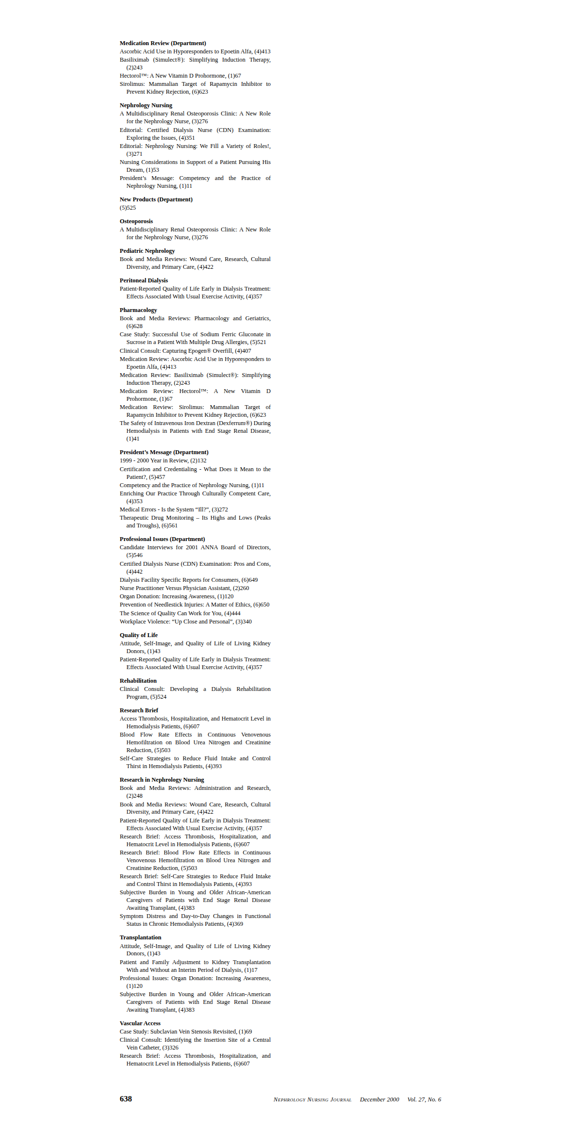Medication Review (Department)
Ascorbic Acid Use in Hyporesponders to Epoetin Alfa, (4)413
Basiliximab (Simulect®): Simplifying Induction Therapy, (2)243
Hectorol™: A New Vitamin D Prohormone, (1)67
Sirolimus: Mammalian Target of Rapamycin Inhibitor to Prevent Kidney Rejection, (6)623
Nephrology Nursing
A Multidisciplinary Renal Osteoporosis Clinic: A New Role for the Nephrology Nurse, (3)276
Editorial: Certified Dialysis Nurse (CDN) Examination: Exploring the Issues, (4)351
Editorial: Nephrology Nursing: We Fill a Variety of Roles!, (3)271
Nursing Considerations in Support of a Patient Pursuing His Dream, (1)53
President’s Message: Competency and the Practice of Nephrology Nursing, (1)11
New Products (Department)
(5)525
Osteoporosis
A Multidisciplinary Renal Osteoporosis Clinic: A New Role for the Nephrology Nurse, (3)276
Pediatric Nephrology
Book and Media Reviews: Wound Care, Research, Cultural Diversity, and Primary Care, (4)422
Peritoneal Dialysis
Patient-Reported Quality of Life Early in Dialysis Treatment: Effects Associated With Usual Exercise Activity, (4)357
Pharmacology
Book and Media Reviews: Pharmacology and Geriatrics, (6)628
Case Study: Successful Use of Sodium Ferric Gluconate in Sucrose in a Patient With Multiple Drug Allergies, (5)521
Clinical Consult: Capturing Epogen® Overfill, (4)407
Medication Review: Ascorbic Acid Use in Hyporesponders to Epoetin Alfa, (4)413
Medication Review: Basiliximab (Simulect®): Simplifying Induction Therapy, (2)243
Medication Review: Hectorol™: A New Vitamin D Prohormone, (1)67
Medication Review: Sirolimus: Mammalian Target of Rapamycin Inhibitor to Prevent Kidney Rejection, (6)623
The Safety of Intravenous Iron Dextran (Dexferrum®) During Hemodialysis in Patients with End Stage Renal Disease, (1)41
President’s Message (Department)
1999 - 2000 Year in Review, (2)132
Certification and Credentialing - What Does it Mean to the Patient?, (5)457
Competency and the Practice of Nephrology Nursing, (1)11
Enriching Our Practice Through Culturally Competent Care, (4)353
Medical Errors - Is the System “Ill?”, (3)272
Therapeutic Drug Monitoring – Its Highs and Lows (Peaks and Troughs), (6)561
Professional Issues (Department)
Candidate Interviews for 2001 ANNA Board of Directors, (5)546
Certified Dialysis Nurse (CDN) Examination: Pros and Cons, (4)442
Dialysis Facility Specific Reports for Consumers, (6)649
Nurse Practitioner Versus Physician Assistant, (2)260
Organ Donation: Increasing Awareness, (1)120
Prevention of Needlestick Injuries: A Matter of Ethics, (6)650
The Science of Quality Can Work for You, (4)444
Workplace Violence: “Up Close and Personal”, (3)340
Quality of Life
Attitude, Self-Image, and Quality of Life of Living Kidney Donors, (1)43
Patient-Reported Quality of Life Early in Dialysis Treatment: Effects Associated With Usual Exercise Activity, (4)357
Rehabilitation
Clinical Consult: Developing a Dialysis Rehabilitation Program, (5)524
Research Brief
Access Thrombosis, Hospitalization, and Hematocrit Level in Hemodialysis Patients, (6)607
Blood Flow Rate Effects in Continuous Venovenous Hemofiltration on Blood Urea Nitrogen and Creatinine Reduction, (5)503
Self-Care Strategies to Reduce Fluid Intake and Control Thirst in Hemodialysis Patients, (4)393
Research in Nephrology Nursing
Book and Media Reviews: Administration and Research, (2)248
Book and Media Reviews: Wound Care, Research, Cultural Diversity, and Primary Care, (4)422
Patient-Reported Quality of Life Early in Dialysis Treatment: Effects Associated With Usual Exercise Activity, (4)357
Research Brief: Access Thrombosis, Hospitalization, and Hematocrit Level in Hemodialysis Patients, (6)607
Research Brief: Blood Flow Rate Effects in Continuous Venovenous Hemofiltration on Blood Urea Nitrogen and Creatinine Reduction, (5)503
Research Brief: Self-Care Strategies to Reduce Fluid Intake and Control Thirst in Hemodialysis Patients, (4)393
Subjective Burden in Young and Older African-American Caregivers of Patients with End Stage Renal Disease Awaiting Transplant, (4)383
Symptom Distress and Day-to-Day Changes in Functional Status in Chronic Hemodialysis Patients, (4)369
Transplantation
Attitude, Self-Image, and Quality of Life of Living Kidney Donors, (1)43
Patient and Family Adjustment to Kidney Transplantation With and Without an Interim Period of Dialysis, (1)17
Professional Issues: Organ Donation: Increasing Awareness, (1)120
Subjective Burden in Young and Older African-American Caregivers of Patients with End Stage Renal Disease Awaiting Transplant, (4)383
Vascular Access
Case Study: Subclavian Vein Stenosis Revisited, (1)69
Clinical Consult: Identifying the Insertion Site of a Central Vein Catheter, (3)326
Research Brief: Access Thrombosis, Hospitalization, and Hematocrit Level in Hemodialysis Patients, (6)607
638
Nephrology Nursing Journal December 2000 Vol. 27, No. 6